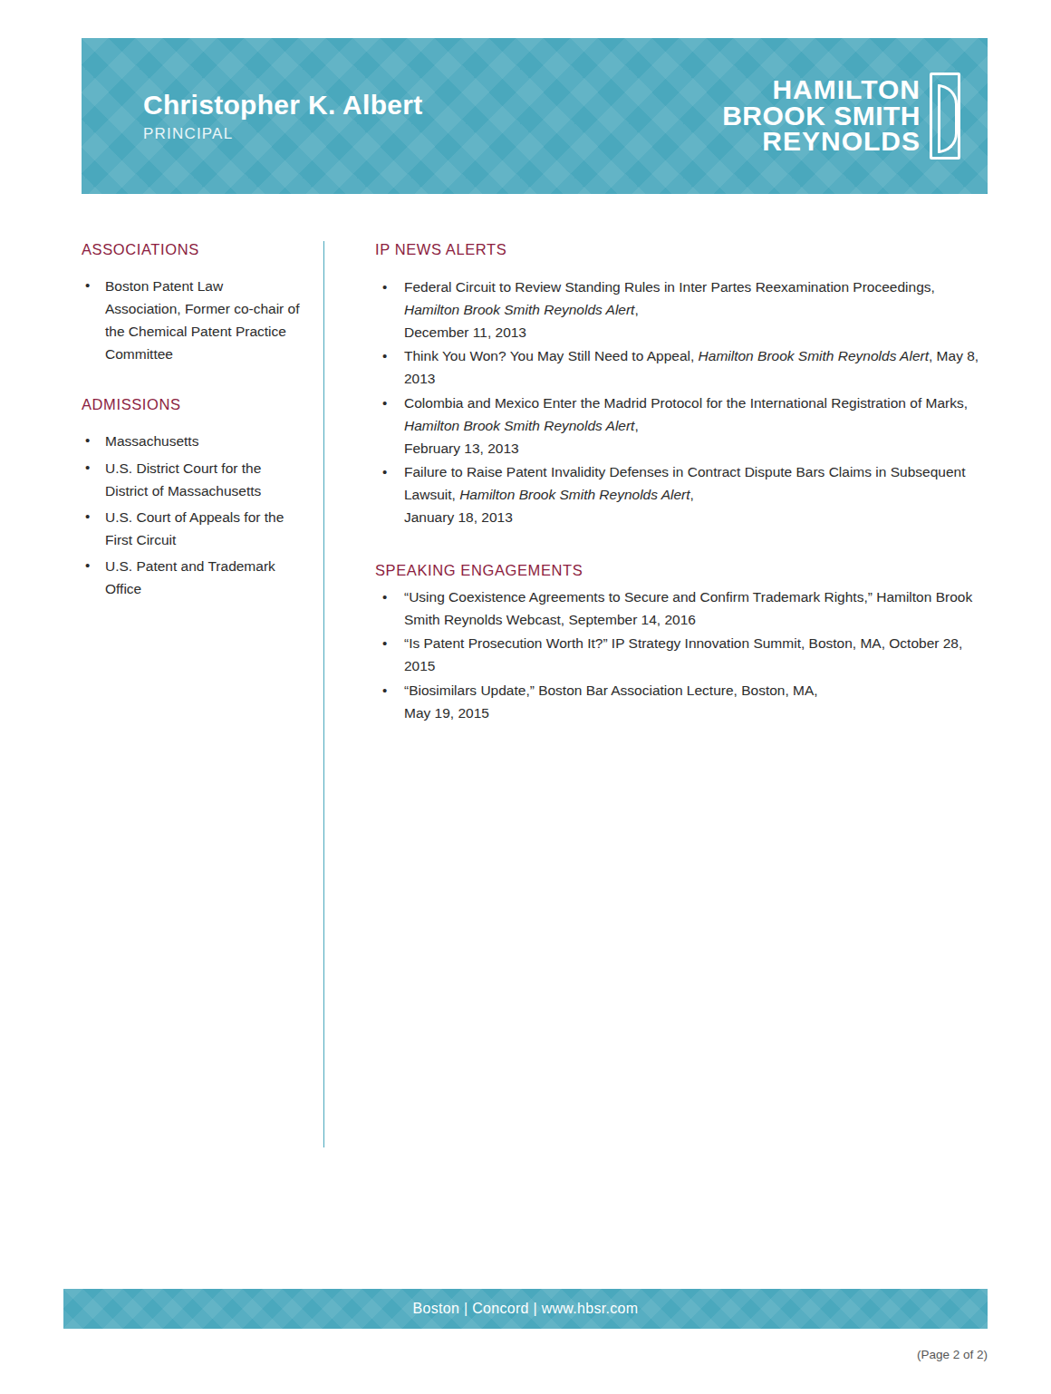Christopher K. Albert
PRINCIPAL
HAMILTON
BROOK SMITH
REYNOLDS
ASSOCIATIONS
Boston Patent Law Association, Former co-chair of the Chemical Patent Practice Committee
ADMISSIONS
Massachusetts
U.S. District Court for the District of Massachusetts
U.S. Court of Appeals for the First Circuit
U.S. Patent and Trademark Office
IP NEWS ALERTS
Federal Circuit to Review Standing Rules in Inter Partes Reexamination Proceedings, Hamilton Brook Smith Reynolds Alert,
December 11, 2013
Think You Won? You May Still Need to Appeal, Hamilton Brook Smith Reynolds Alert, May 8, 2013
Colombia and Mexico Enter the Madrid Protocol for the International Registration of Marks, Hamilton Brook Smith Reynolds Alert,
February 13, 2013
Failure to Raise Patent Invalidity Defenses in Contract Dispute Bars Claims in Subsequent Lawsuit, Hamilton Brook Smith Reynolds Alert,
January 18, 2013
SPEAKING ENGAGEMENTS
“Using Coexistence Agreements to Secure and Confirm Trademark Rights,” Hamilton Brook Smith Reynolds Webcast, September 14, 2016
“Is Patent Prosecution Worth It?” IP Strategy Innovation Summit, Boston, MA, October 28, 2015
“Biosimilars Update,” Boston Bar Association Lecture, Boston, MA,
May 19, 2015
Boston | Concord | www.hbsr.com
(Page 2 of 2)